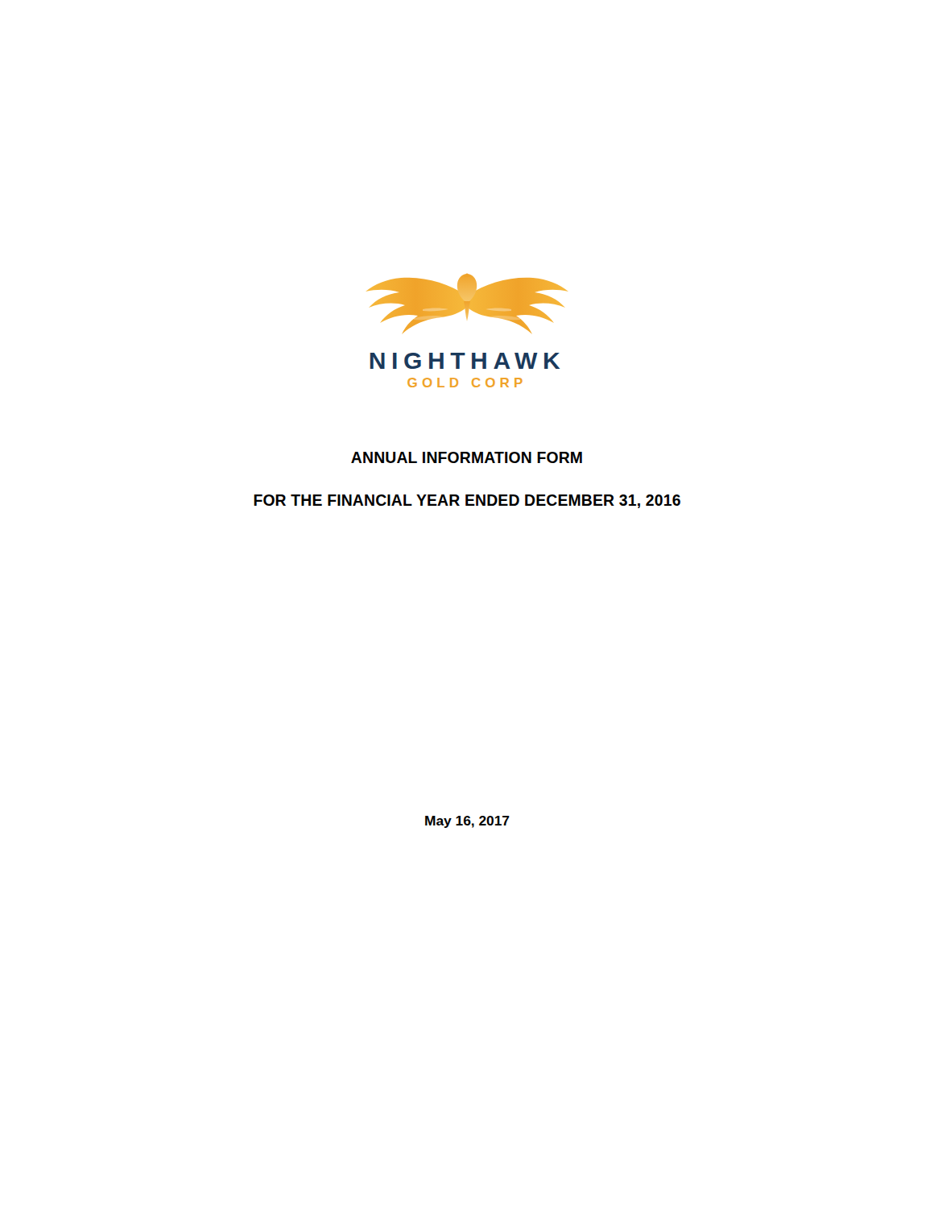NIGHTHAWK
GOLD CORP
ANNUAL INFORMATION FORM
FOR THE FINANCIAL YEAR ENDED DECEMBER 31, 2016
May 16, 2017